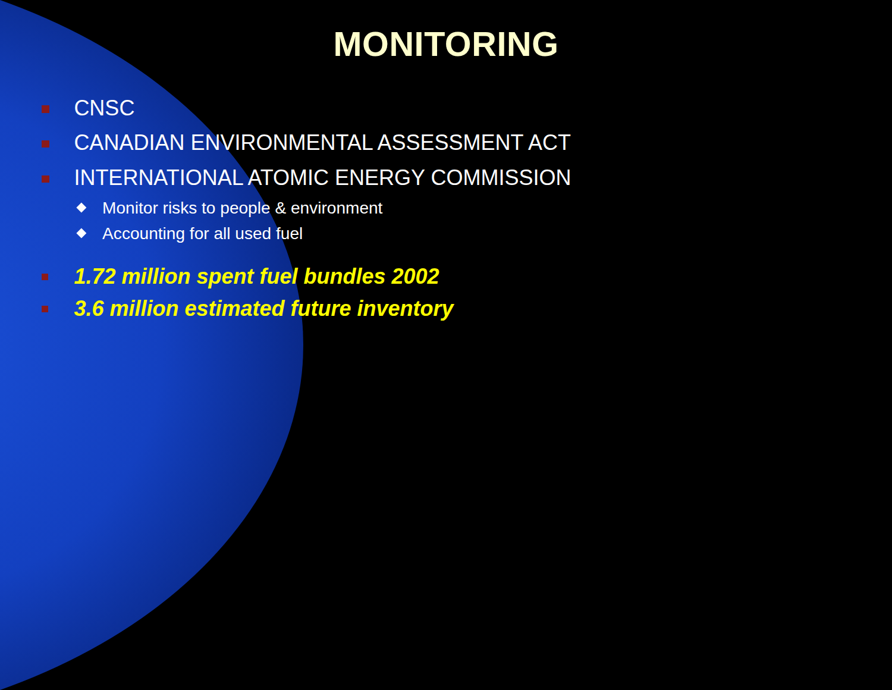MONITORING
CNSC
CANADIAN ENVIRONMENTAL ASSESSMENT ACT
INTERNATIONAL ATOMIC ENERGY COMMISSION
Monitor risks to people & environment
Accounting for all used fuel
1.72 million spent fuel bundles 2002
3.6 million estimated future inventory